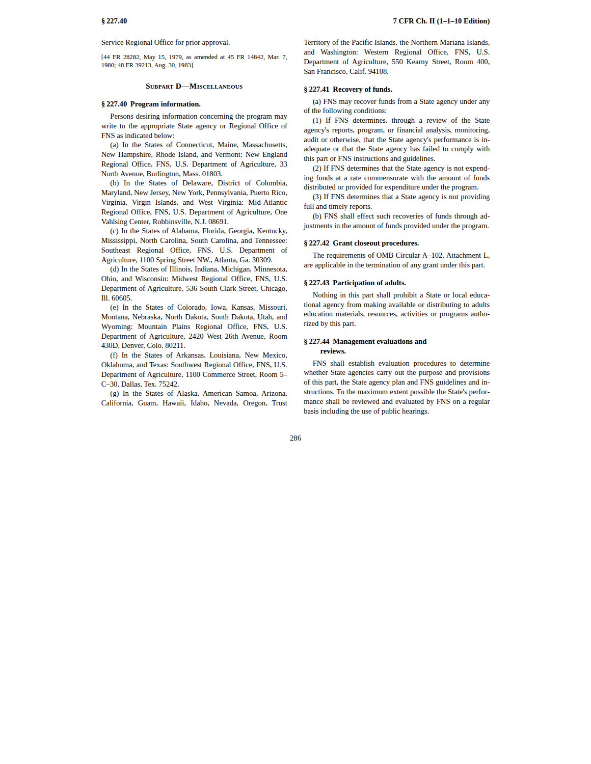§ 227.40 7 CFR Ch. II (1–1–10 Edition)
Service Regional Office for prior approval.
[44 FR 28282, May 15, 1979, as amended at 45 FR 14842, Mar. 7, 1980; 48 FR 39213, Aug. 30, 1983]
Subpart D—Miscellaneous
§ 227.40 Program information.
Persons desiring information concerning the program may write to the appropriate State agency or Regional Office of FNS as indicated below:
(a) In the States of Connecticut, Maine, Massachusetts, New Hampshire, Rhode Island, and Vermont: New England Regional Office, FNS, U.S. Department of Agriculture, 33 North Avenue, Burlington, Mass. 01803.
(b) In the States of Delaware, District of Columbia, Maryland, New Jersey, New York, Pennsylvania, Puerto Rico, Virginia, Virgin Islands, and West Virginia: Mid-Atlantic Regional Office, FNS, U.S. Department of Agriculture, One Vahlsing Center, Robbinsville, N.J. 08691.
(c) In the States of Alabama, Florida, Georgia, Kentucky, Mississippi, North Carolina, South Carolina, and Tennessee: Southeast Regional Office, FNS, U.S. Department of Agriculture, 1100 Spring Street NW., Atlanta, Ga. 30309.
(d) In the States of Illinois, Indiana, Michigan, Minnesota, Ohio, and Wisconsin: Midwest Regional Office, FNS, U.S. Department of Agriculture, 536 South Clark Street, Chicago, Ill. 60605.
(e) In the States of Colorado, Iowa, Kansas, Missouri, Montana, Nebraska, North Dakota, South Dakota, Utah, and Wyoming: Mountain Plains Regional Office, FNS, U.S. Department of Agriculture, 2420 West 26th Avenue, Room 430D, Denver, Colo. 80211.
(f) In the States of Arkansas, Louisiana, New Mexico, Oklahoma, and Texas: Southwest Regional Office, FNS, U.S. Department of Agriculture, 1100 Commerce Street, Room 5–C–30, Dallas, Tex. 75242.
(g) In the States of Alaska, American Samoa, Arizona, California, Guam, Hawaii, Idaho, Nevada, Oregon, Trust Territory of the Pacific Islands, the Northern Mariana Islands, and Washington: Western Regional Office, FNS, U.S. Department of Agriculture, 550 Kearny Street, Room 400, San Francisco, Calif. 94108.
§ 227.41 Recovery of funds.
(a) FNS may recover funds from a State agency under any of the following conditions:
(1) If FNS determines, through a review of the State agency's reports, program, or financial analysis, monitoring, audit or otherwise, that the State agency's performance is inadequate or that the State agency has failed to comply with this part or FNS instructions and guidelines.
(2) If FNS determines that the State agency is not expending funds at a rate commensurate with the amount of funds distributed or provided for expenditure under the program.
(3) If FNS determines that a State agency is not providing full and timely reports.
(b) FNS shall effect such recoveries of funds through adjustments in the amount of funds provided under the program.
§ 227.42 Grant closeout procedures.
The requirements of OMB Circular A–102, Attachment L, are applicable in the termination of any grant under this part.
§ 227.43 Participation of adults.
Nothing in this part shall prohibit a State or local educational agency from making available or distributing to adults education materials, resources, activities or programs authorized by this part.
§ 227.44 Management evaluations andreviews.
FNS shall establish evaluation procedures to determine whether State agencies carry out the purpose and provisions of this part, the State agency plan and FNS guidelines and instructions. To the maximum extent possible the State's performance shall be reviewed and evaluated by FNS on a regular basis including the use of public hearings.
286